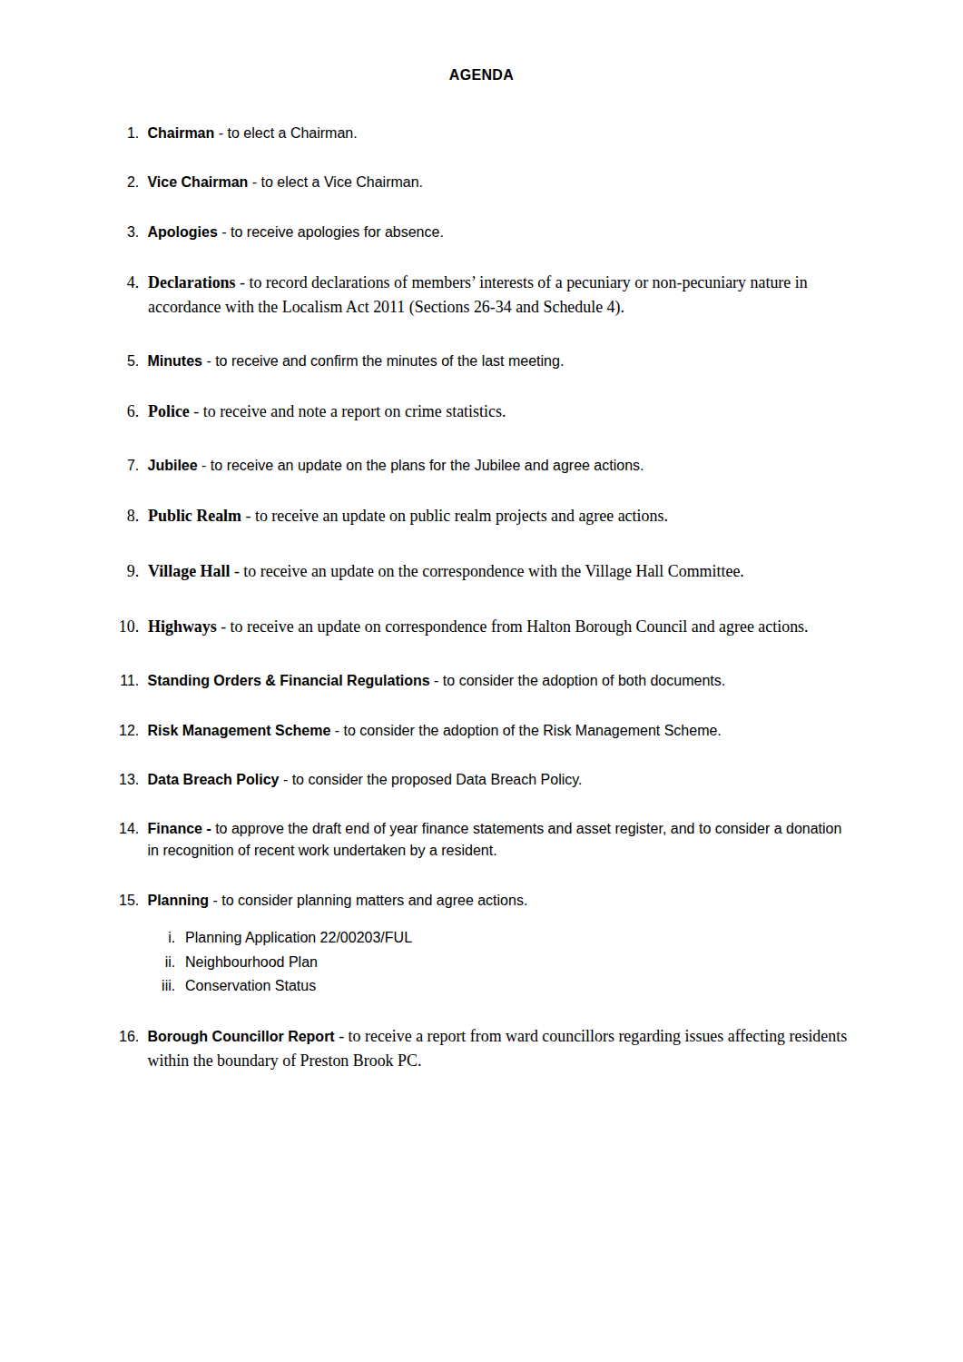AGENDA
Chairman - to elect a Chairman.
Vice Chairman - to elect a Vice Chairman.
Apologies - to receive apologies for absence.
Declarations - to record declarations of members’ interests of a pecuniary or non-pecuniary nature in accordance with the Localism Act 2011 (Sections 26-34 and Schedule 4).
Minutes - to receive and confirm the minutes of the last meeting.
Police - to receive and note a report on crime statistics.
Jubilee - to receive an update on the plans for the Jubilee and agree actions.
Public Realm - to receive an update on public realm projects and agree actions.
Village Hall - to receive an update on the correspondence with the Village Hall Committee.
Highways - to receive an update on correspondence from Halton Borough Council and agree actions.
Standing Orders & Financial Regulations - to consider the adoption of both documents.
Risk Management Scheme - to consider the adoption of the Risk Management Scheme.
Data Breach Policy - to consider the proposed Data Breach Policy.
Finance - to approve the draft end of year finance statements and asset register, and to consider a donation in recognition of recent work undertaken by a resident.
Planning - to consider planning matters and agree actions.
Planning Application 22/00203/FUL
Neighbourhood Plan
Conservation Status
Borough Councillor Report - to receive a report from ward councillors regarding issues affecting residents within the boundary of Preston Brook PC.